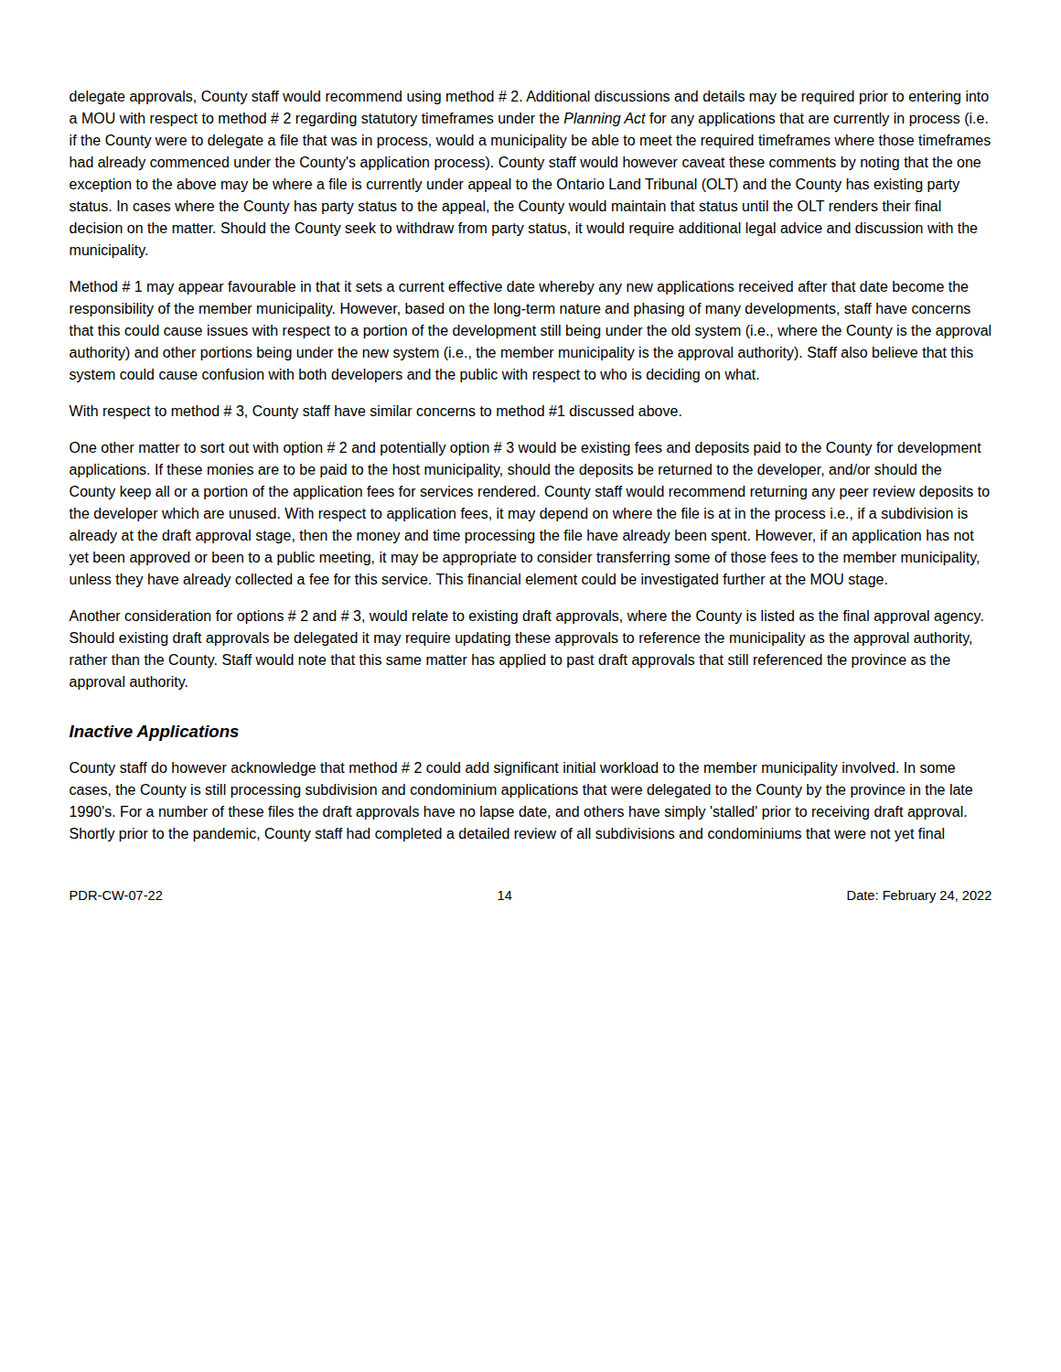delegate approvals, County staff would recommend using method # 2. Additional discussions and details may be required prior to entering into a MOU with respect to method # 2 regarding statutory timeframes under the Planning Act for any applications that are currently in process (i.e. if the County were to delegate a file that was in process, would a municipality be able to meet the required timeframes where those timeframes had already commenced under the County's application process). County staff would however caveat these comments by noting that the one exception to the above may be where a file is currently under appeal to the Ontario Land Tribunal (OLT) and the County has existing party status. In cases where the County has party status to the appeal, the County would maintain that status until the OLT renders their final decision on the matter. Should the County seek to withdraw from party status, it would require additional legal advice and discussion with the municipality.
Method # 1 may appear favourable in that it sets a current effective date whereby any new applications received after that date become the responsibility of the member municipality. However, based on the long-term nature and phasing of many developments, staff have concerns that this could cause issues with respect to a portion of the development still being under the old system (i.e., where the County is the approval authority) and other portions being under the new system (i.e., the member municipality is the approval authority). Staff also believe that this system could cause confusion with both developers and the public with respect to who is deciding on what.
With respect to method # 3, County staff have similar concerns to method #1 discussed above.
One other matter to sort out with option # 2 and potentially option # 3 would be existing fees and deposits paid to the County for development applications. If these monies are to be paid to the host municipality, should the deposits be returned to the developer, and/or should the County keep all or a portion of the application fees for services rendered. County staff would recommend returning any peer review deposits to the developer which are unused. With respect to application fees, it may depend on where the file is at in the process i.e., if a subdivision is already at the draft approval stage, then the money and time processing the file have already been spent. However, if an application has not yet been approved or been to a public meeting, it may be appropriate to consider transferring some of those fees to the member municipality, unless they have already collected a fee for this service. This financial element could be investigated further at the MOU stage.
Another consideration for options # 2 and # 3, would relate to existing draft approvals, where the County is listed as the final approval agency. Should existing draft approvals be delegated it may require updating these approvals to reference the municipality as the approval authority, rather than the County. Staff would note that this same matter has applied to past draft approvals that still referenced the province as the approval authority.
Inactive Applications
County staff do however acknowledge that method # 2 could add significant initial workload to the member municipality involved. In some cases, the County is still processing subdivision and condominium applications that were delegated to the County by the province in the late 1990's. For a number of these files the draft approvals have no lapse date, and others have simply 'stalled' prior to receiving draft approval. Shortly prior to the pandemic, County staff had completed a detailed review of all subdivisions and condominiums that were not yet final
PDR-CW-07-22 14 Date: February 24, 2022